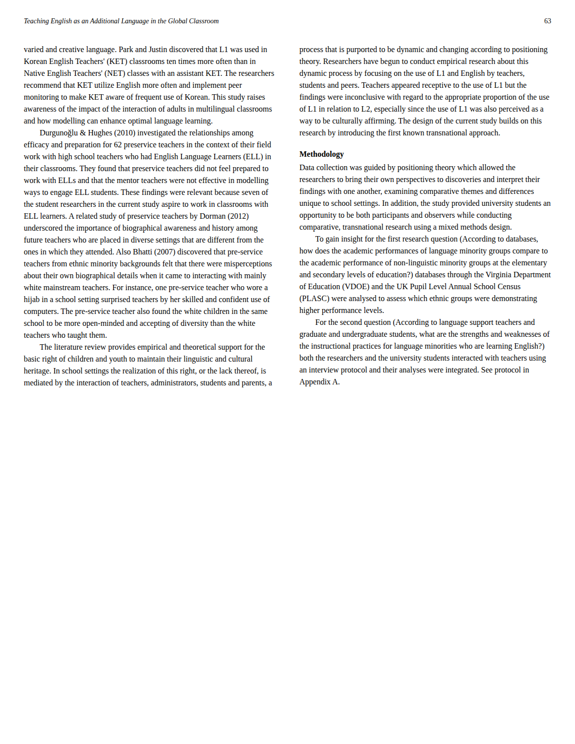Teaching English as an Additional Language in the Global Classroom 63
varied and creative language. Park and Justin discovered that L1 was used in Korean English Teachers' (KET) classrooms ten times more often than in Native English Teachers' (NET) classes with an assistant KET. The researchers recommend that KET utilize English more often and implement peer monitoring to make KET aware of frequent use of Korean. This study raises awareness of the impact of the interaction of adults in multilingual classrooms and how modelling can enhance optimal language learning.
Durgunoğlu & Hughes (2010) investigated the relationships among efficacy and preparation for 62 preservice teachers in the context of their field work with high school teachers who had English Language Learners (ELL) in their classrooms. They found that preservice teachers did not feel prepared to work with ELLs and that the mentor teachers were not effective in modelling ways to engage ELL students. These findings were relevant because seven of the student researchers in the current study aspire to work in classrooms with ELL learners. A related study of preservice teachers by Dorman (2012) underscored the importance of biographical awareness and history among future teachers who are placed in diverse settings that are different from the ones in which they attended. Also Bhatti (2007) discovered that pre-service teachers from ethnic minority backgrounds felt that there were misperceptions about their own biographical details when it came to interacting with mainly white mainstream teachers. For instance, one pre-service teacher who wore a hijab in a school setting surprised teachers by her skilled and confident use of computers. The pre-service teacher also found the white children in the same school to be more open-minded and accepting of diversity than the white teachers who taught them.
The literature review provides empirical and theoretical support for the basic right of children and youth to maintain their linguistic and cultural heritage. In school settings the realization of this right, or the lack thereof, is mediated by the interaction of teachers, administrators, students and parents, a process that is purported to be dynamic and changing according to positioning theory. Researchers have begun to conduct empirical research about this dynamic process by focusing on the use of L1 and English by teachers, students and peers. Teachers appeared receptive to the use of L1 but the findings were inconclusive with regard to the appropriate proportion of the use of L1 in relation to L2, especially since the use of L1 was also perceived as a way to be culturally affirming. The design of the current study builds on this research by introducing the first known transnational approach.
Methodology
Data collection was guided by positioning theory which allowed the researchers to bring their own perspectives to discoveries and interpret their findings with one another, examining comparative themes and differences unique to school settings. In addition, the study provided university students an opportunity to be both participants and observers while conducting comparative, transnational research using a mixed methods design.
To gain insight for the first research question (According to databases, how does the academic performances of language minority groups compare to the academic performance of non-linguistic minority groups at the elementary and secondary levels of education?) databases through the Virginia Department of Education (VDOE) and the UK Pupil Level Annual School Census (PLASC) were analysed to assess which ethnic groups were demonstrating higher performance levels.
For the second question (According to language support teachers and graduate and undergraduate students, what are the strengths and weaknesses of the instructional practices for language minorities who are learning English?) both the researchers and the university students interacted with teachers using an interview protocol and their analyses were integrated. See protocol in Appendix A.